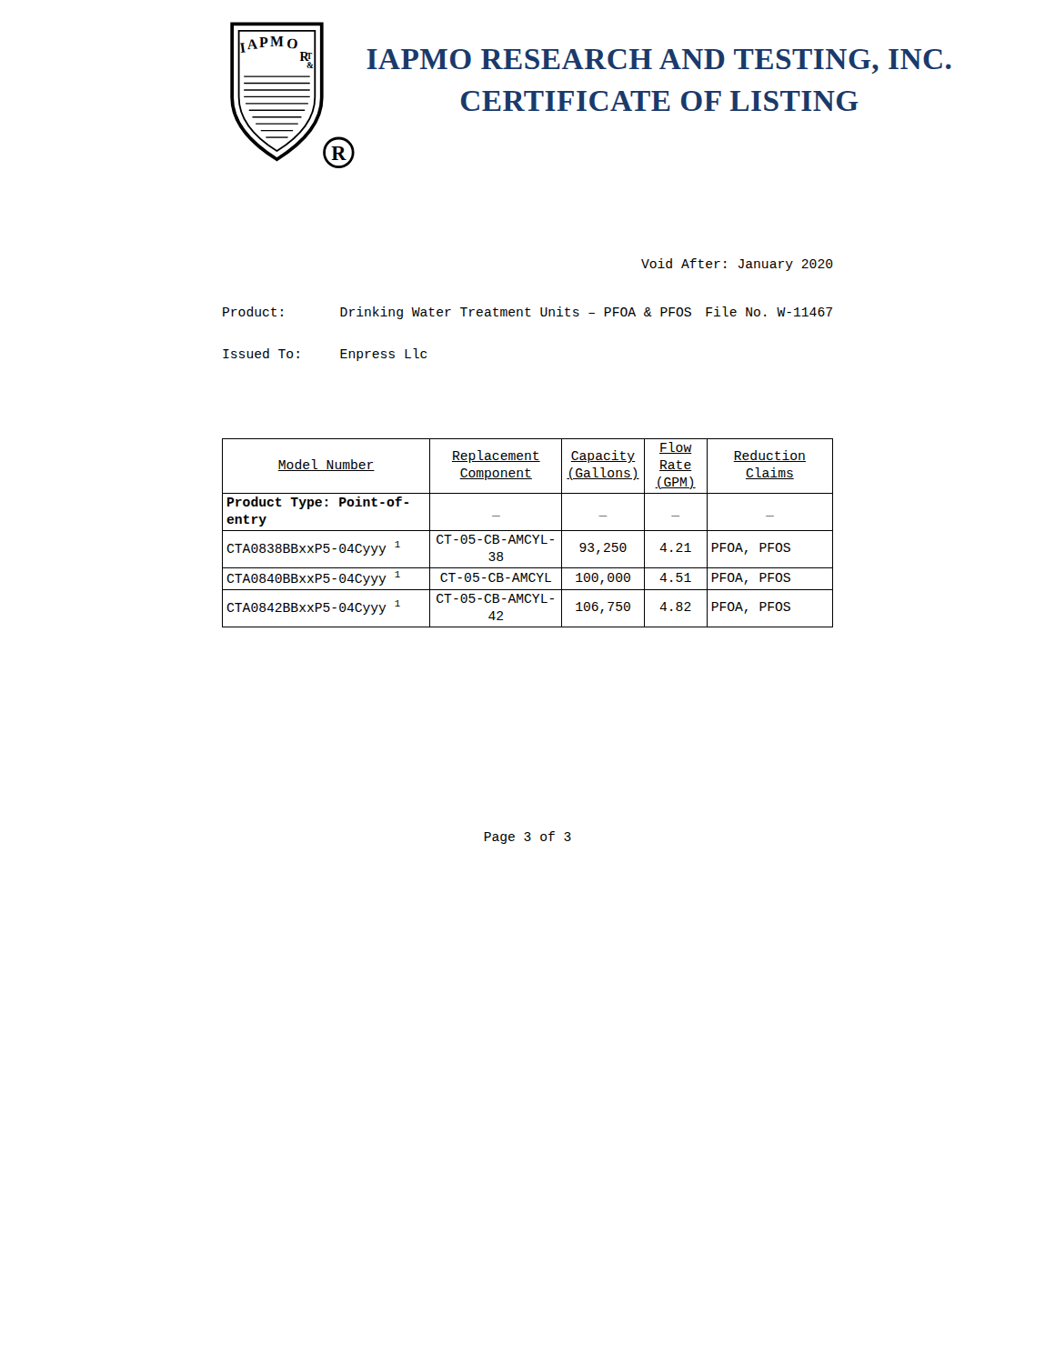I A P M O R & T R
IAPMO RESEARCH AND TESTING, INC.
CERTIFICATE OF LISTING
Void After: January 2020
Product:
Drinking Water Treatment Units – PFOA & PFOS
File No. W-11467
Issued To:
Enpress Llc
| Model Number | Replacement Component | Capacity (Gallons) | Flow Rate (GPM) | Reduction Claims |
| --- | --- | --- | --- | --- |
| Product Type: Point-of-entry | _ | _ | _ | _ |
| CTA0838BBxxP5-04Cyyy 1 | CT-05-CB-AMCYL-38 | 93,250 | 4.21 | PFOA, PFOS |
| CTA0840BBxxP5-04Cyyy 1 | CT-05-CB-AMCYL | 100,000 | 4.51 | PFOA, PFOS |
| CTA0842BBxxP5-04Cyyy 1 | CT-05-CB-AMCYL-42 | 106,750 | 4.82 | PFOA, PFOS |
Page 3 of 3